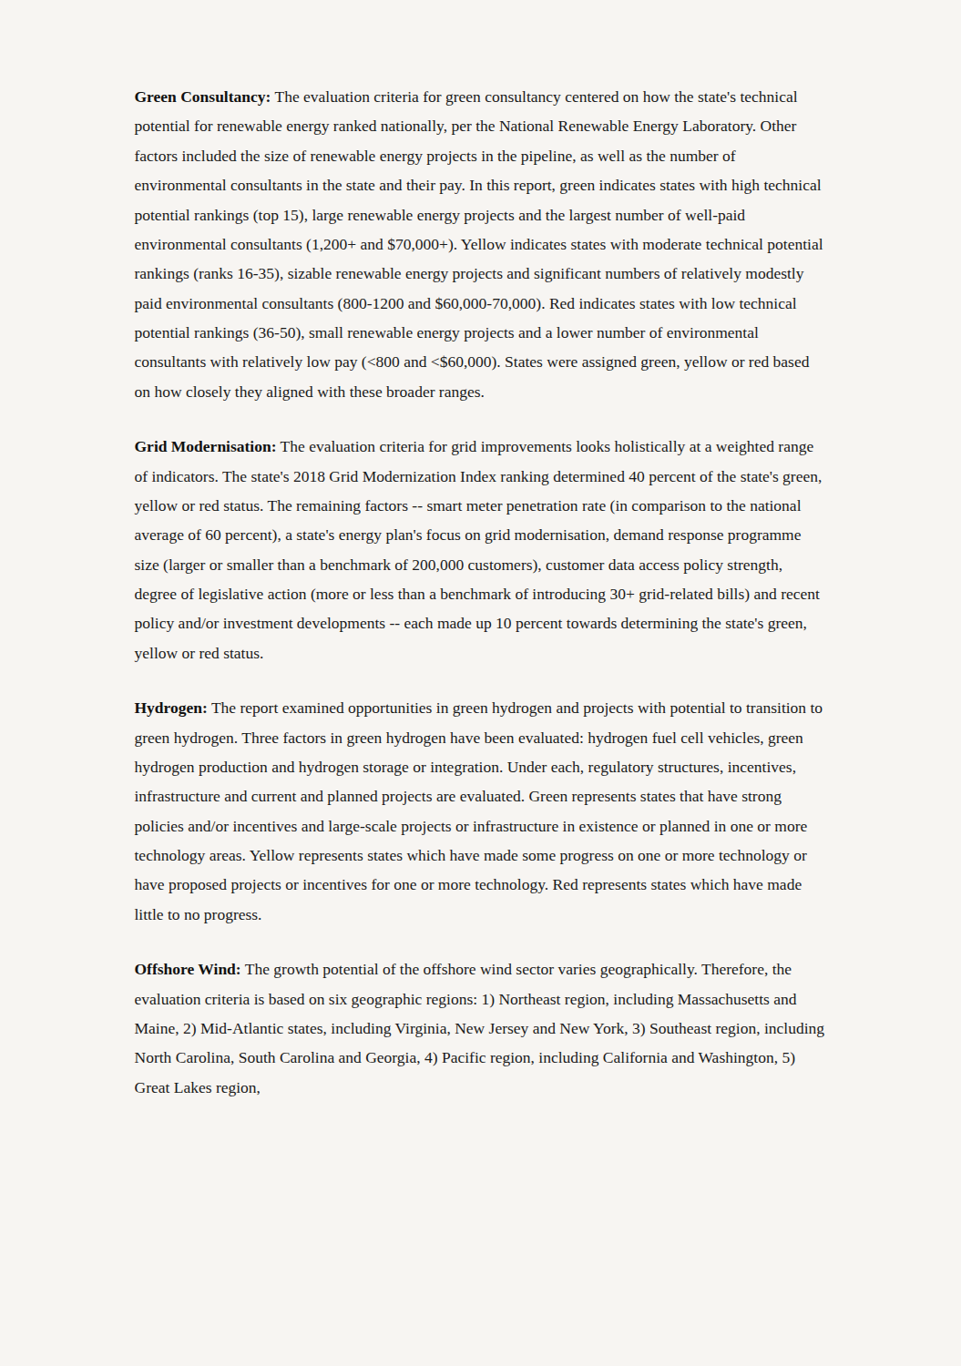Green Consultancy: The evaluation criteria for green consultancy centered on how the state's technical potential for renewable energy ranked nationally, per the National Renewable Energy Laboratory. Other factors included the size of renewable energy projects in the pipeline, as well as the number of environmental consultants in the state and their pay. In this report, green indicates states with high technical potential rankings (top 15), large renewable energy projects and the largest number of well-paid environmental consultants (1,200+ and $70,000+). Yellow indicates states with moderate technical potential rankings (ranks 16-35), sizable renewable energy projects and significant numbers of relatively modestly paid environmental consultants (800-1200 and $60,000-70,000). Red indicates states with low technical potential rankings (36-50), small renewable energy projects and a lower number of environmental consultants with relatively low pay (<800 and <$60,000). States were assigned green, yellow or red based on how closely they aligned with these broader ranges.
Grid Modernisation: The evaluation criteria for grid improvements looks holistically at a weighted range of indicators. The state's 2018 Grid Modernization Index ranking determined 40 percent of the state's green, yellow or red status. The remaining factors -- smart meter penetration rate (in comparison to the national average of 60 percent), a state's energy plan's focus on grid modernisation, demand response programme size (larger or smaller than a benchmark of 200,000 customers), customer data access policy strength, degree of legislative action (more or less than a benchmark of introducing 30+ grid-related bills) and recent policy and/or investment developments -- each made up 10 percent towards determining the state's green, yellow or red status.
Hydrogen: The report examined opportunities in green hydrogen and projects with potential to transition to green hydrogen. Three factors in green hydrogen have been evaluated: hydrogen fuel cell vehicles, green hydrogen production and hydrogen storage or integration. Under each, regulatory structures, incentives, infrastructure and current and planned projects are evaluated. Green represents states that have strong policies and/or incentives and large-scale projects or infrastructure in existence or planned in one or more technology areas. Yellow represents states which have made some progress on one or more technology or have proposed projects or incentives for one or more technology. Red represents states which have made little to no progress.
Offshore Wind: The growth potential of the offshore wind sector varies geographically. Therefore, the evaluation criteria is based on six geographic regions: 1) Northeast region, including Massachusetts and Maine, 2) Mid-Atlantic states, including Virginia, New Jersey and New York, 3) Southeast region, including North Carolina, South Carolina and Georgia, 4) Pacific region, including California and Washington, 5) Great Lakes region,